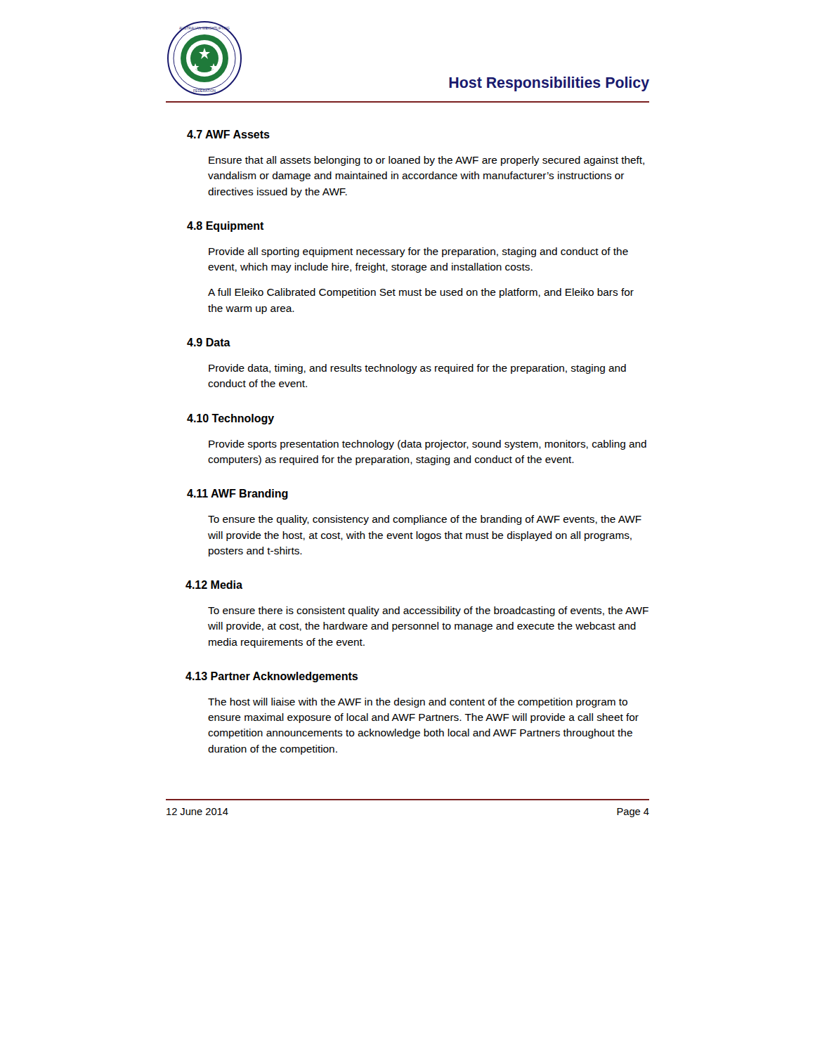AUSTRALIAN WEIGHTLIFTING FEDERATION
Host Responsibilities Policy
4.7 AWF Assets
Ensure that all assets belonging to or loaned by the AWF are properly secured against theft, vandalism or damage and maintained in accordance with manufacturer’s instructions or directives issued by the AWF.
4.8 Equipment
Provide all sporting equipment necessary for the preparation, staging and conduct of the event, which may include hire, freight, storage and installation costs.
A full Eleiko Calibrated Competition Set must be used on the platform, and Eleiko bars for the warm up area.
4.9 Data
Provide data, timing, and results technology as required for the preparation, staging and conduct of the event.
4.10 Technology
Provide sports presentation technology (data projector, sound system, monitors, cabling and computers) as required for the preparation, staging and conduct of the event.
4.11 AWF Branding
To ensure the quality, consistency and compliance of the branding of AWF events, the AWF will provide the host, at cost, with the event logos that must be displayed on all programs, posters and t-shirts.
4.12 Media
To ensure there is consistent quality and accessibility of the broadcasting of events, the AWF will provide, at cost, the hardware and personnel to manage and execute the webcast and media requirements of the event.
4.13 Partner Acknowledgements
The host will liaise with the AWF in the design and content of the competition program to ensure maximal exposure of local and AWF Partners. The AWF will provide a call sheet for competition announcements to acknowledge both local and AWF Partners throughout the duration of the competition.
12 June 2014 Page 4